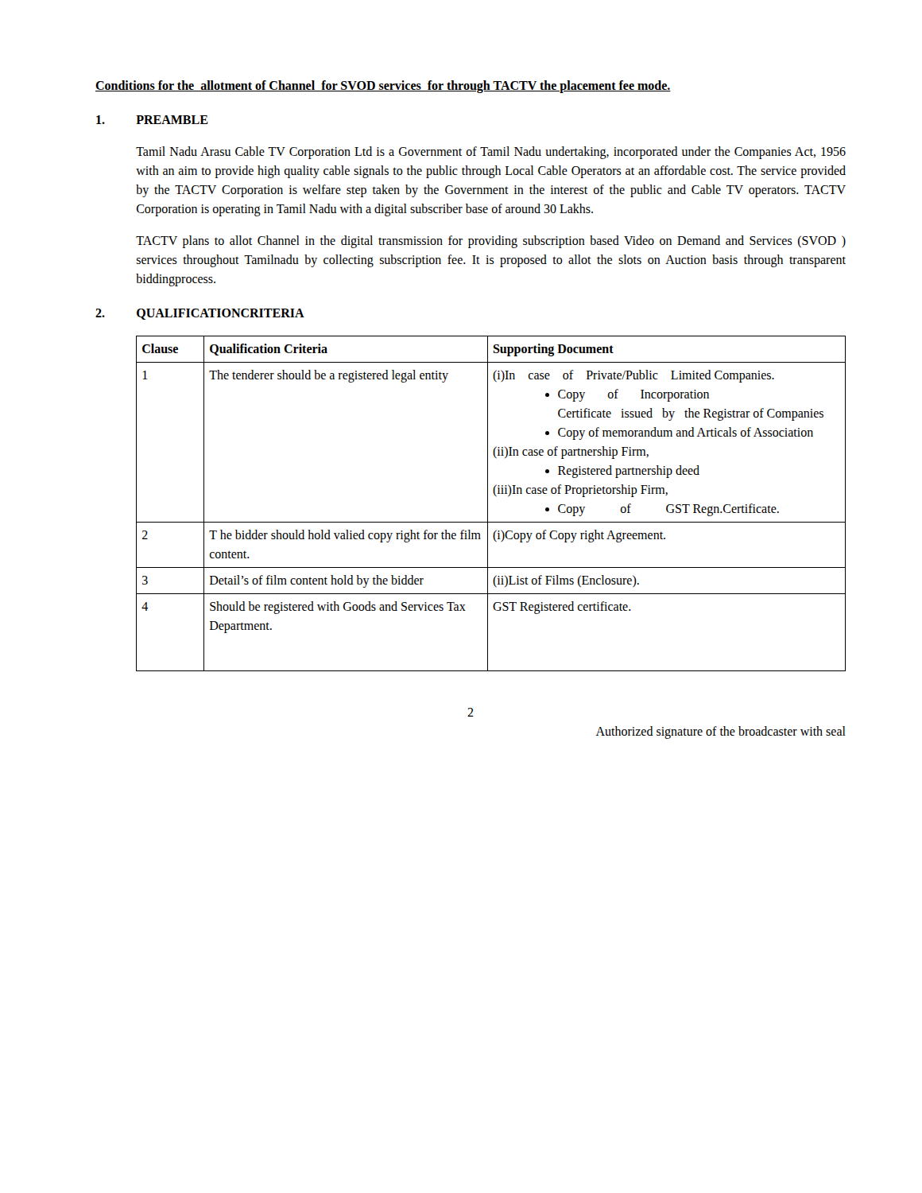Conditions for the allotment of Channel for SVOD services for through TACTV the placement fee mode.
1. PREAMBLE
Tamil Nadu Arasu Cable TV Corporation Ltd is a Government of Tamil Nadu undertaking, incorporated under the Companies Act, 1956 with an aim to provide high quality cable signals to the public through Local Cable Operators at an affordable cost. The service provided by the TACTV Corporation is welfare step taken by the Government in the interest of the public and Cable TV operators. TACTV Corporation is operating in Tamil Nadu with a digital subscriber base of around 30 Lakhs.
TACTV plans to allot Channel in the digital transmission for providing subscription based Video on Demand and Services (SVOD ) services throughout Tamilnadu by collecting subscription fee. It is proposed to allot the slots on Auction basis through transparent biddingprocess.
2. QUALIFICATIONCRITERIA
| Clause | Qualification Criteria | Supporting Document |
| --- | --- | --- |
| 1 | The tenderer should be a registered legal entity | (i)In case of Private/Public Limited Companies. Copy of Incorporation Certificate issued by the Registrar of Companies Copy of memorandum and Articals of Association (ii)In case of partnership Firm, Registered partnership deed (iii)In case of Proprietorship Firm, Copy of GST Regn.Certificate. |
| 2 | T he bidder should hold valied copy right for the film content. | (i)Copy of Copy right Agreement. |
| 3 | Detail’s of film content hold by the bidder | (ii)List of Films (Enclosure). |
| 4 | Should be registered with Goods and Services Tax Department. | GST Registered certificate. |
2
Authorized signature of the broadcaster with seal